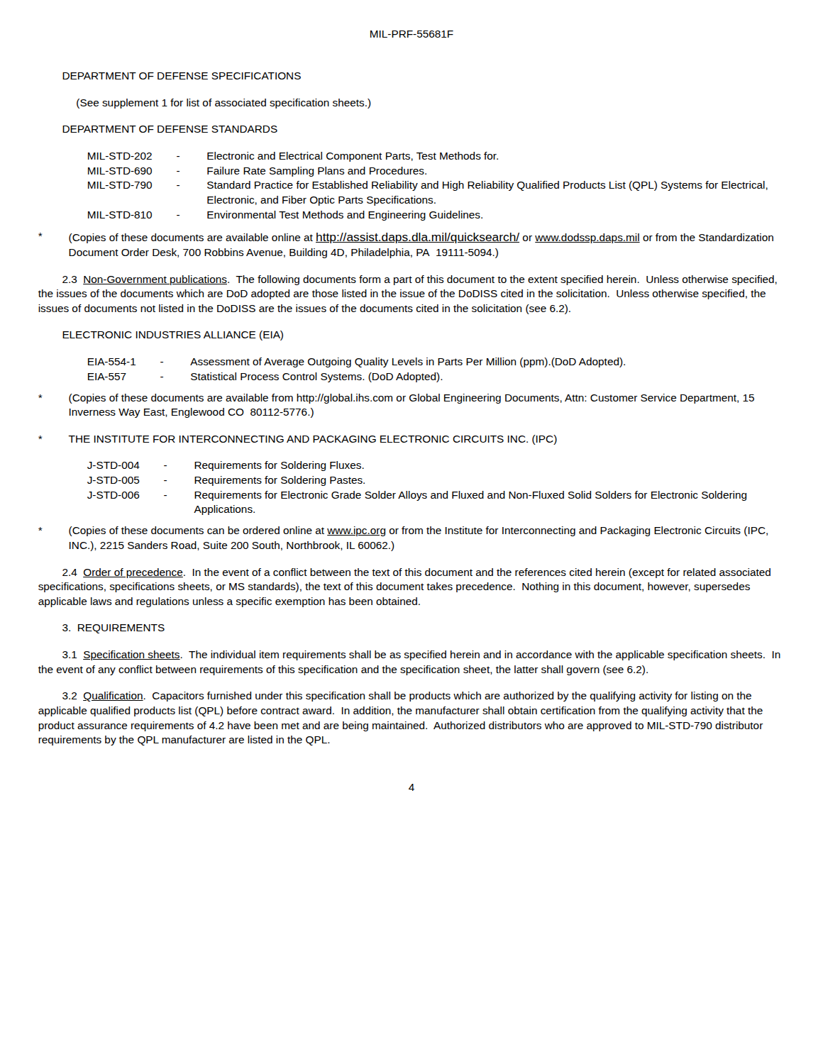MIL-PRF-55681F
DEPARTMENT OF DEFENSE SPECIFICATIONS
(See supplement 1 for list of associated specification sheets.)
DEPARTMENT OF DEFENSE STANDARDS
| MIL-STD-202 | - | Electronic and Electrical Component Parts, Test Methods for. |
| MIL-STD-690 | - | Failure Rate Sampling Plans and Procedures. |
| MIL-STD-790 | - | Standard Practice for Established Reliability and High Reliability Qualified Products List (QPL) Systems for Electrical, Electronic, and Fiber Optic Parts Specifications. |
| MIL-STD-810 | - | Environmental Test Methods and Engineering Guidelines. |
*
(Copies of these documents are available online at http://assist.daps.dla.mil/quicksearch/ or www.dodssp.daps.mil or from the Standardization Document Order Desk, 700 Robbins Avenue, Building 4D, Philadelphia, PA 19111-5094.)
2.3 Non-Government publications. The following documents form a part of this document to the extent specified herein. Unless otherwise specified, the issues of the documents which are DoD adopted are those listed in the issue of the DoDISS cited in the solicitation. Unless otherwise specified, the issues of documents not listed in the DoDISS are the issues of the documents cited in the solicitation (see 6.2).
ELECTRONIC INDUSTRIES ALLIANCE (EIA)
| EIA-554-1 | - | Assessment of Average Outgoing Quality Levels in Parts Per Million (ppm).(DoD Adopted). |
| EIA-557 | - | Statistical Process Control Systems. (DoD Adopted). |
*
(Copies of these documents are available from http://global.ihs.com or Global Engineering Documents, Attn: Customer Service Department, 15 Inverness Way East, Englewood CO 80112-5776.)
*
THE INSTITUTE FOR INTERCONNECTING AND PACKAGING ELECTRONIC CIRCUITS INC. (IPC)
| J-STD-004 | - | Requirements for Soldering Fluxes. |
| J-STD-005 | - | Requirements for Soldering Pastes. |
| J-STD-006 | - | Requirements for Electronic Grade Solder Alloys and Fluxed and Non-Fluxed Solid Solders for Electronic Soldering Applications. |
*
(Copies of these documents can be ordered online at www.ipc.org or from the Institute for Interconnecting and Packaging Electronic Circuits (IPC, INC.), 2215 Sanders Road, Suite 200 South, Northbrook, IL 60062.)
2.4 Order of precedence. In the event of a conflict between the text of this document and the references cited herein (except for related associated specifications, specifications sheets, or MS standards), the text of this document takes precedence. Nothing in this document, however, supersedes applicable laws and regulations unless a specific exemption has been obtained.
3. REQUIREMENTS
3.1 Specification sheets. The individual item requirements shall be as specified herein and in accordance with the applicable specification sheets. In the event of any conflict between requirements of this specification and the specification sheet, the latter shall govern (see 6.2).
3.2 Qualification. Capacitors furnished under this specification shall be products which are authorized by the qualifying activity for listing on the applicable qualified products list (QPL) before contract award. In addition, the manufacturer shall obtain certification from the qualifying activity that the product assurance requirements of 4.2 have been met and are being maintained. Authorized distributors who are approved to MIL-STD-790 distributor requirements by the QPL manufacturer are listed in the QPL.
4